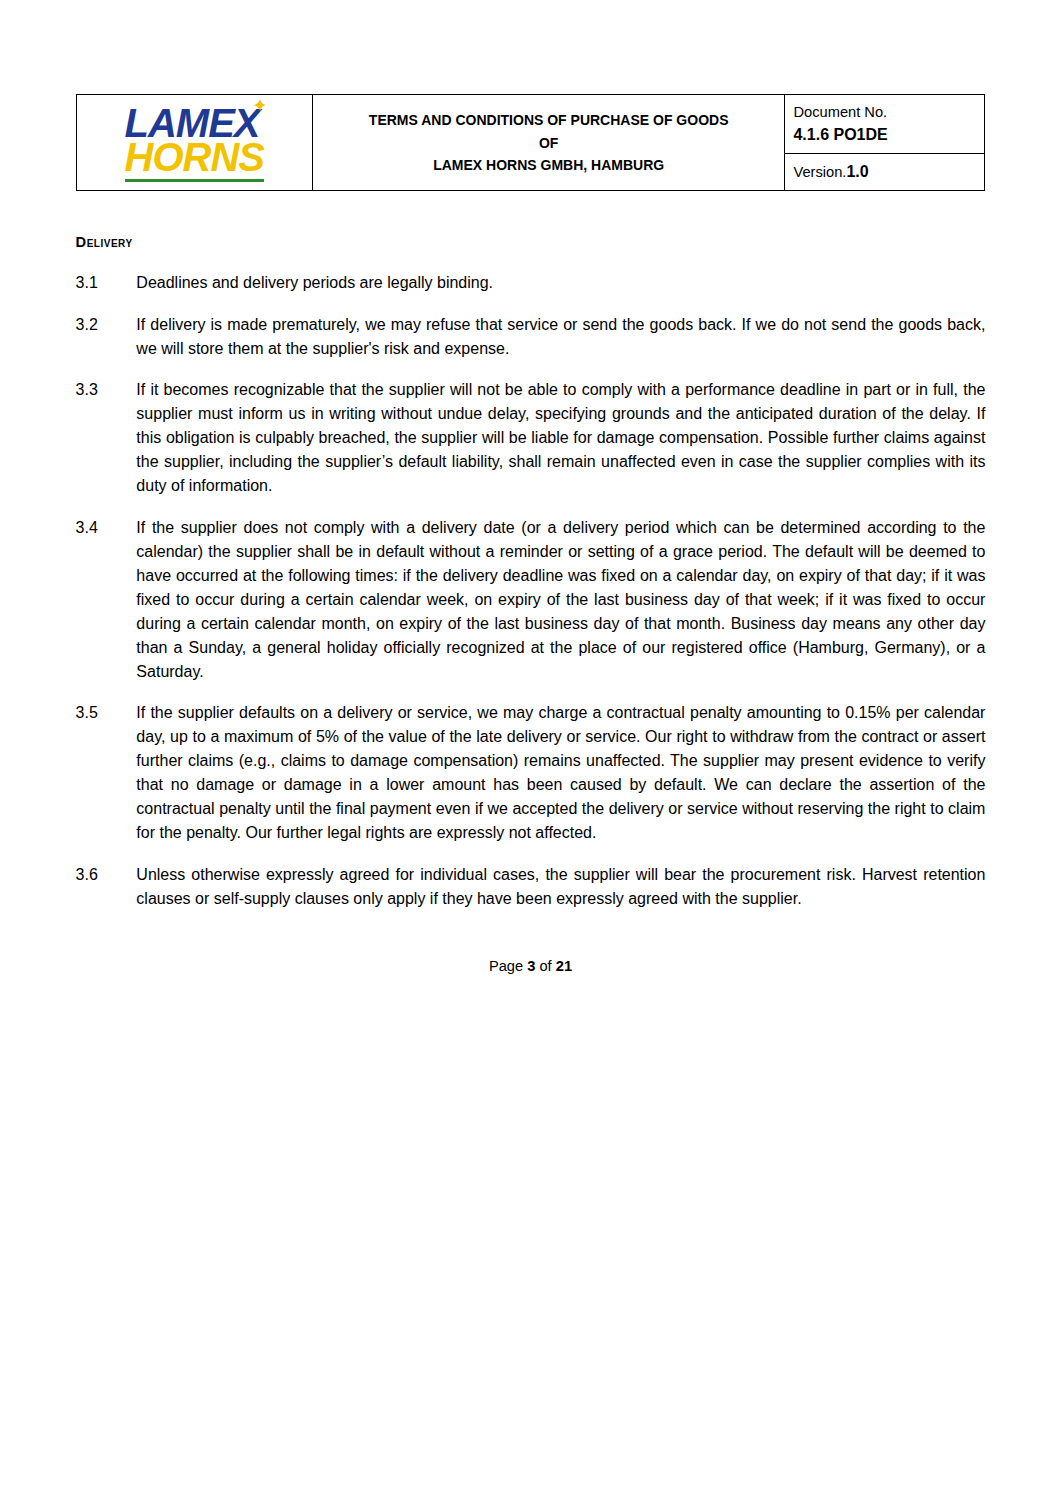| ✦ LAMEX HORNS | TERMS AND CONDITIONS OF PURCHASE OF GOODS OF LAMEX HORNS GMBH, HAMBURG | Document No. 4.1.6 PO1DE |
| Version. 1.0 |
Delivery
3.1
Deadlines and delivery periods are legally binding.
3.2
If delivery is made prematurely, we may refuse that service or send the goods back. If we do not send the goods back, we will store them at the supplier's risk and expense.
3.3
If it becomes recognizable that the supplier will not be able to comply with a performance deadline in part or in full, the supplier must inform us in writing without undue delay, specifying grounds and the anticipated duration of the delay. If this obligation is culpably breached, the supplier will be liable for damage compensation. Possible further claims against the supplier, including the supplier’s default liability, shall remain unaffected even in case the supplier complies with its duty of information.
3.4
If the supplier does not comply with a delivery date (or a delivery period which can be determined according to the calendar) the supplier shall be in default without a reminder or setting of a grace period. The default will be deemed to have occurred at the following times: if the delivery deadline was fixed on a calendar day, on expiry of that day; if it was fixed to occur during a certain calendar week, on expiry of the last business day of that week; if it was fixed to occur during a certain calendar month, on expiry of the last business day of that month. Business day means any other day than a Sunday, a general holiday officially recognized at the place of our registered office (Hamburg, Germany), or a Saturday.
3.5
If the supplier defaults on a delivery or service, we may charge a contractual penalty amounting to 0.15% per calendar day, up to a maximum of 5% of the value of the late delivery or service. Our right to withdraw from the contract or assert further claims (e.g., claims to damage compensation) remains unaffected. The supplier may present evidence to verify that no damage or damage in a lower amount has been caused by default. We can declare the assertion of the contractual penalty until the final payment even if we accepted the delivery or service without reserving the right to claim for the penalty. Our further legal rights are expressly not affected.
3.6
Unless otherwise expressly agreed for individual cases, the supplier will bear the procurement risk. Harvest retention clauses or self-supply clauses only apply if they have been expressly agreed with the supplier.
Page 3 of 21